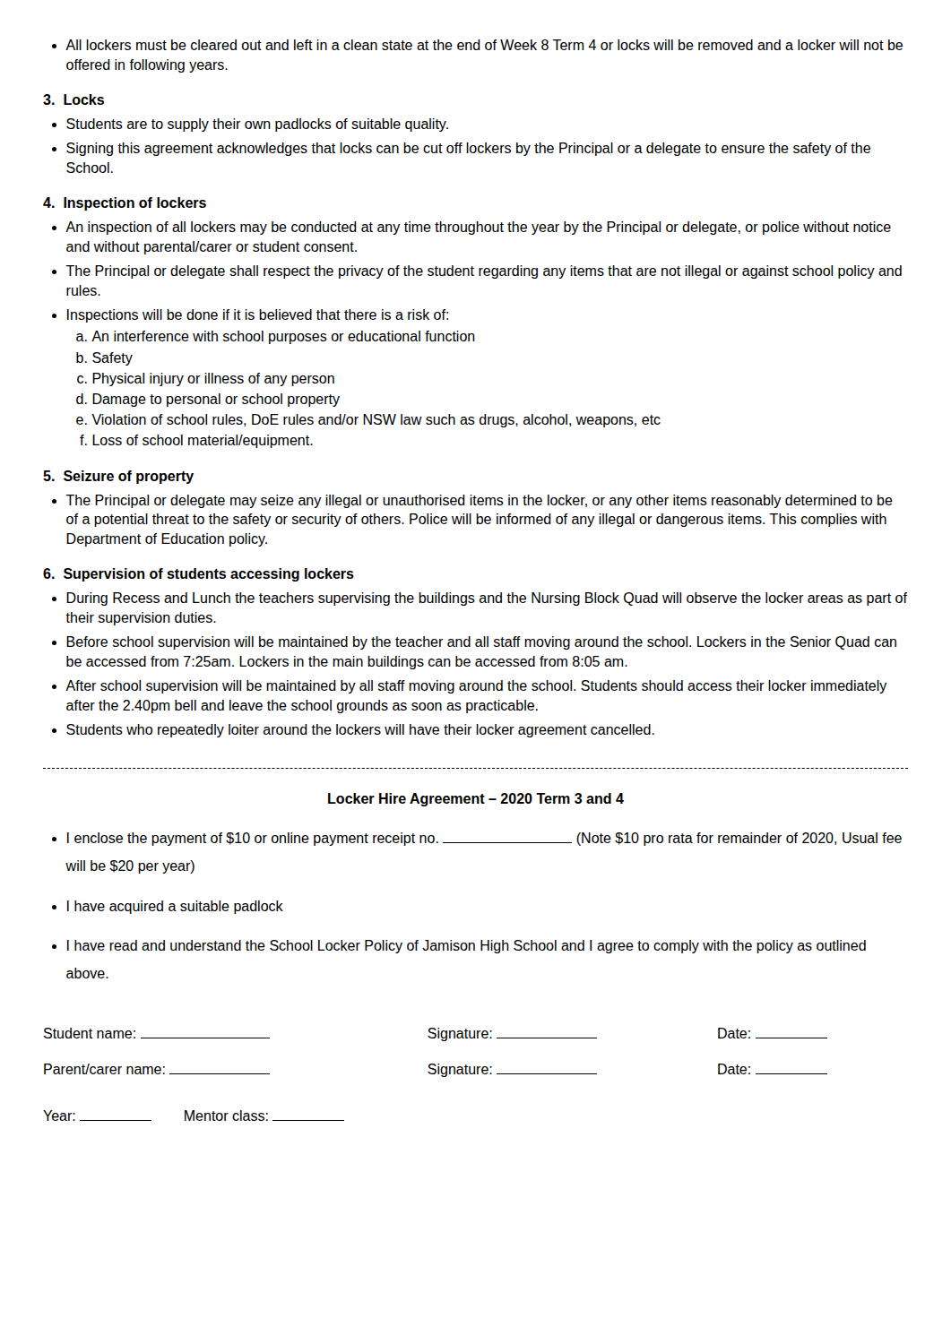All lockers must be cleared out and left in a clean state at the end of Week 8 Term 4 or locks will be removed and a locker will not be offered in following years.
3. Locks
Students are to supply their own padlocks of suitable quality.
Signing this agreement acknowledges that locks can be cut off lockers by the Principal or a delegate to ensure the safety of the School.
4. Inspection of lockers
An inspection of all lockers may be conducted at any time throughout the year by the Principal or delegate, or police without notice and without parental/carer or student consent.
The Principal or delegate shall respect the privacy of the student regarding any items that are not illegal or against school policy and rules.
Inspections will be done if it is believed that there is a risk of:
An interference with school purposes or educational function
Safety
Physical injury or illness of any person
Damage to personal or school property
Violation of school rules, DoE rules and/or NSW law such as drugs, alcohol, weapons, etc
Loss of school material/equipment.
5. Seizure of property
The Principal or delegate may seize any illegal or unauthorised items in the locker, or any other items reasonably determined to be of a potential threat to the safety or security of others. Police will be informed of any illegal or dangerous items. This complies with Department of Education policy.
6. Supervision of students accessing lockers
During Recess and Lunch the teachers supervising the buildings and the Nursing Block Quad will observe the locker areas as part of their supervision duties.
Before school supervision will be maintained by the teacher and all staff moving around the school. Lockers in the Senior Quad can be accessed from 7:25am. Lockers in the main buildings can be accessed from 8:05 am.
After school supervision will be maintained by all staff moving around the school. Students should access their locker immediately after the 2.40pm bell and leave the school grounds as soon as practicable.
Students who repeatedly loiter around the lockers will have their locker agreement cancelled.
Locker Hire Agreement – 2020 Term 3 and 4
I enclose the payment of $10 or online payment receipt no. (Note $10 pro rata for remainder of 2020, Usual fee will be $20 per year)
I have acquired a suitable padlock
I have read and understand the School Locker Policy of Jamison High School and I agree to comply with the policy as outlined above.
| Student name: | Signature: | Date: |
| Parent/carer name: | Signature: | Date: |
Year: Mentor class: